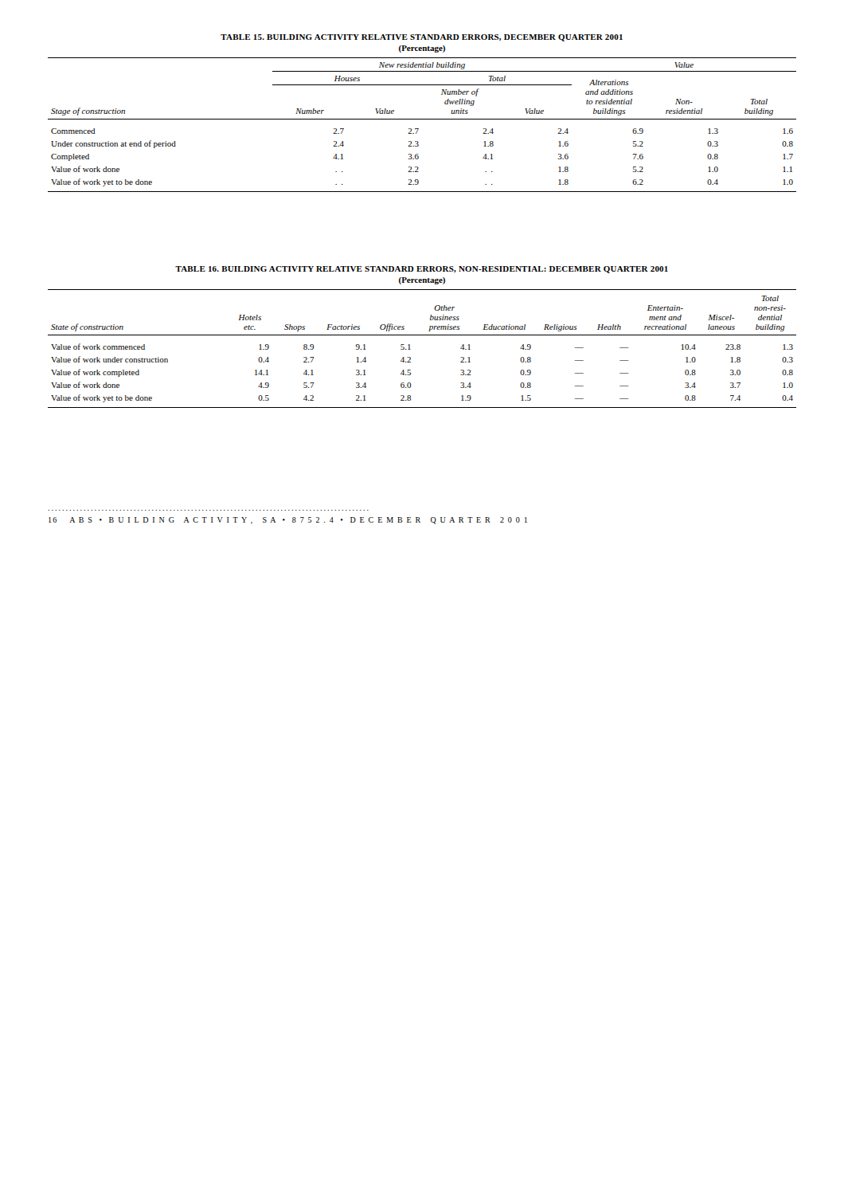TABLE 15. BUILDING ACTIVITY RELATIVE STANDARD ERRORS, DECEMBER QUARTER 2001
(Percentage)
| | New residential building | Value |
| --- | --- | --- |
| | Houses | Total | Alterations and additions to residential buildings | Non- residential | Total building |
| Stage of construction | Number | Value | Number of dwelling units | Value |
| Commenced | 2.7 | 2.7 | 2.4 | 2.4 | 6.9 | 1.3 | 1.6 |
| Under construction at end of period | 2.4 | 2.3 | 1.8 | 1.6 | 5.2 | 0.3 | 0.8 |
| Completed | 4.1 | 3.6 | 4.1 | 3.6 | 7.6 | 0.8 | 1.7 |
| Value of work done | . . | 2.2 | . . | 1.8 | 5.2 | 1.0 | 1.1 |
| Value of work yet to be done | . . | 2.9 | . . | 1.8 | 6.2 | 0.4 | 1.0 |
TABLE 16. BUILDING ACTIVITY RELATIVE STANDARD ERRORS, NON-RESIDENTIAL: DECEMBER QUARTER 2001
(Percentage)
| State of construction | Hotels etc. | Shops | Factories | Offices | Other business premises | Educational | Religious | Health | Entertain- ment and recreational | Miscel- laneous | Total non-resi- dential building |
| --- | --- | --- | --- | --- | --- | --- | --- | --- | --- | --- | --- |
| Value of work commenced | 1.9 | 8.9 | 9.1 | 5.1 | 4.1 | 4.9 | — | — | 10.4 | 23.8 | 1.3 |
| Value of work under construction | 0.4 | 2.7 | 1.4 | 4.2 | 2.1 | 0.8 | — | — | 1.0 | 1.8 | 0.3 |
| Value of work completed | 14.1 | 4.1 | 3.1 | 4.5 | 3.2 | 0.9 | — | — | 0.8 | 3.0 | 0.8 |
| Value of work done | 4.9 | 5.7 | 3.4 | 6.0 | 3.4 | 0.8 | — | — | 3.4 | 3.7 | 1.0 |
| Value of work yet to be done | 0.5 | 4.2 | 2.1 | 2.8 | 1.9 | 1.5 | — | — | 0.8 | 7.4 | 0.4 |
..........................................................................................
16 A B S • B U I L D I N G A C T I V I T Y , S A • 8 7 5 2 . 4 • D E C E M B E R Q U A R T E R 2 0 0 1